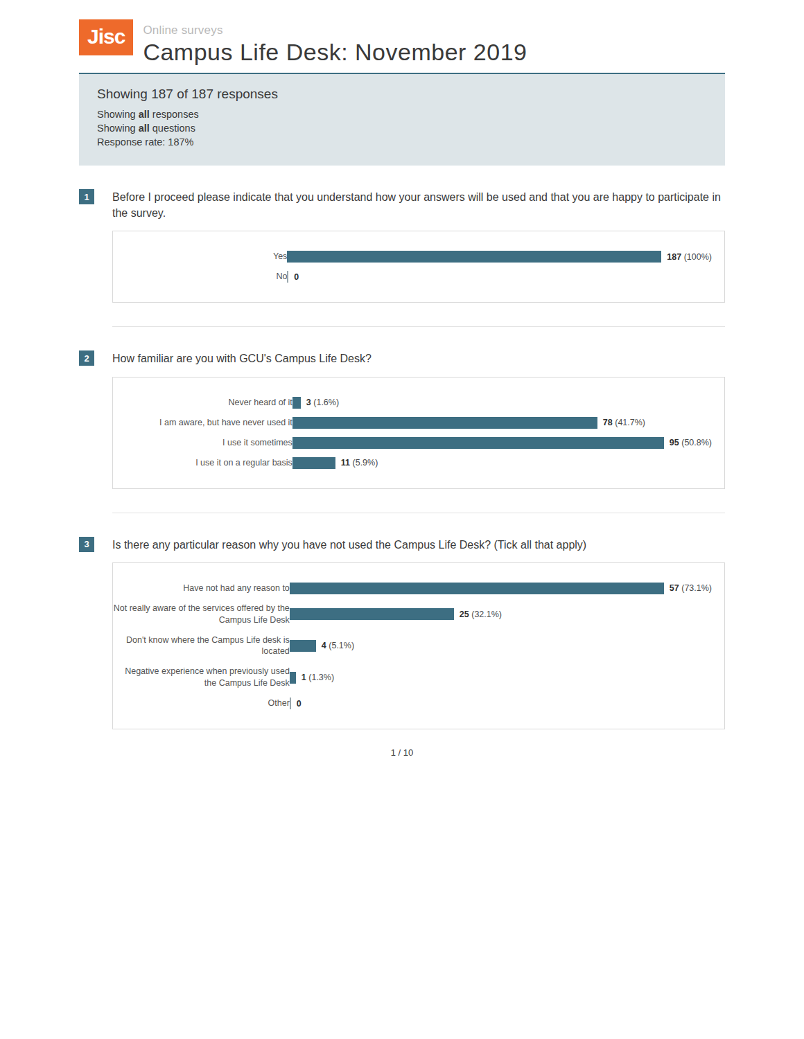Jisc
Online surveys
Campus Life Desk: November 2019
Showing 187 of 187 responses
Showing all responses
Showing all questions
Response rate: 187%
1
Before I proceed please indicate that you understand how your answers will be used and that you are happy to participate in the survey.
| Yes | 187 (100%) |
| No | 0 |
2
How familiar are you with GCU's Campus Life Desk?
| Never heard of it | 3 (1.6%) |
| I am aware, but have never used it | 78 (41.7%) |
| I use it sometimes | 95 (50.8%) |
| I use it on a regular basis | 11 (5.9%) |
3
Is there any particular reason why you have not used the Campus Life Desk? (Tick all that apply)
| Have not had any reason to | 57 (73.1%) |
| Not really aware of the services offered by the Campus Life Desk | 25 (32.1%) |
| Don't know where the Campus Life desk is located | 4 (5.1%) |
| Negative experience when previously used the Campus Life Desk | 1 (1.3%) |
| Other | 0 |
1 / 10